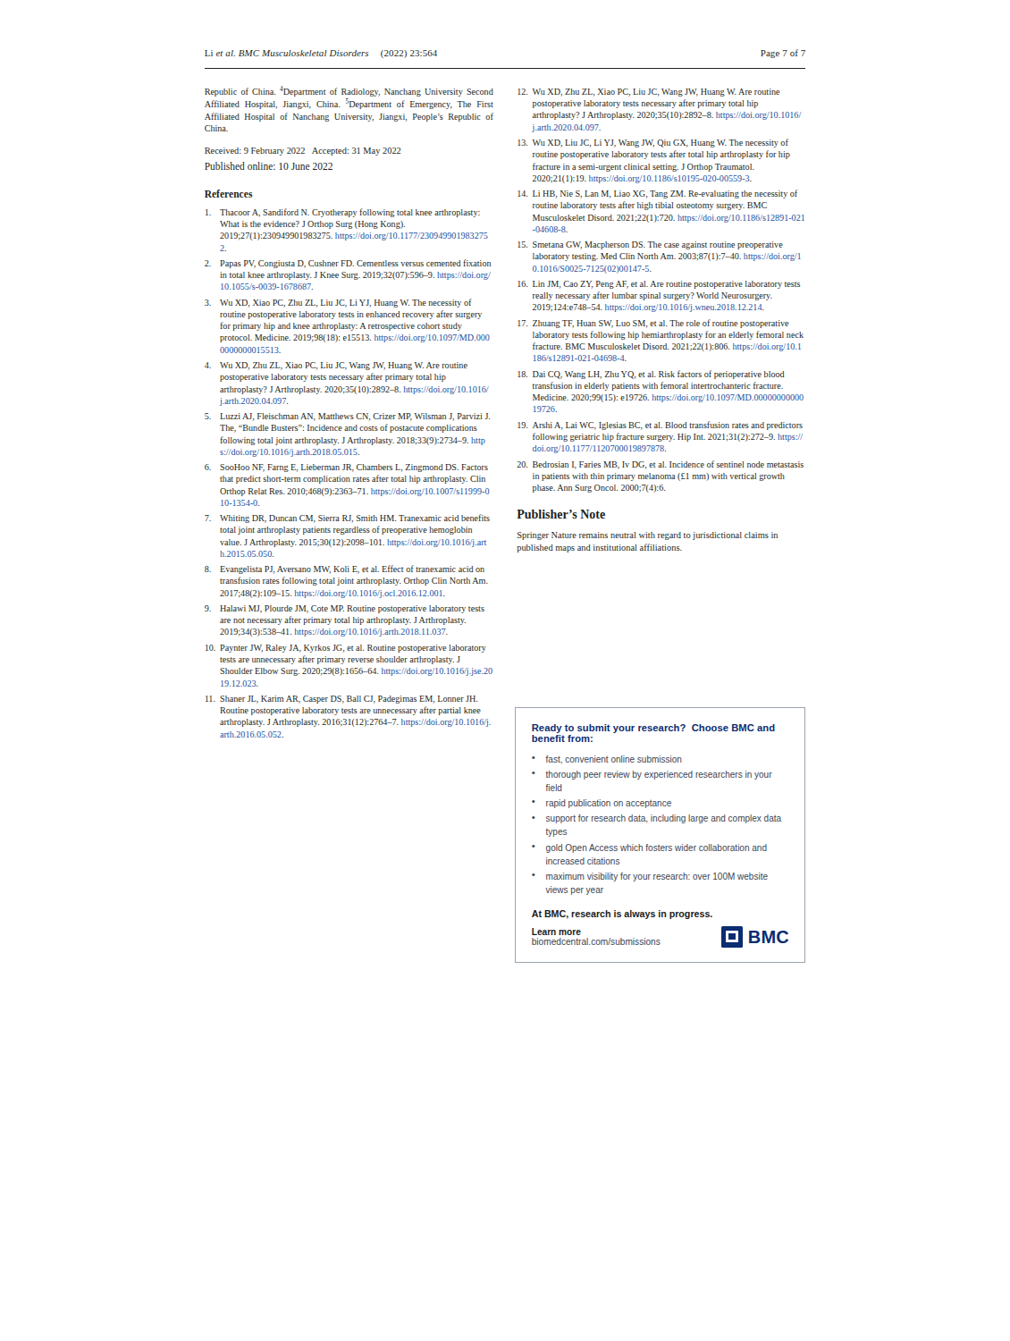Li et al. BMC Musculoskeletal Disorders(2022) 23:564
Page 7 of 7
Republic of China. 4Department of Radiology, Nanchang University Second Affiliated Hospital, Jiangxi, China. 5Department of Emergency, The First Affiliated Hospital of Nanchang University, Jiangxi, People’s Republic of China.
Received: 9 February 2022 Accepted: 31 May 2022 Published online: 10 June 2022
References
Thacoor A, Sandiford N. Cryotherapy following total knee arthroplasty: What is the evidence? J Orthop Surg (Hong Kong). 2019;27(1):230949901983275. https://doi.org/10.1177/2309499019832752.
Papas PV, Congiusta D, Cushner FD. Cementless versus cemented fixation in total knee arthroplasty. J Knee Surg. 2019;32(07):596–9. https://doi.org/10.1055/s-0039-1678687.
Wu XD, Xiao PC, Zhu ZL, Liu JC, Li YJ, Huang W. The necessity of routine postoperative laboratory tests in enhanced recovery after surgery for primary hip and knee arthroplasty: A retrospective cohort study protocol. Medicine. 2019;98(18): e15513. https://doi.org/10.1097/MD.0000000000015513.
Wu XD, Zhu ZL, Xiao PC, Liu JC, Wang JW, Huang W. Are routine postoperative laboratory tests necessary after primary total hip arthroplasty? J Arthroplasty. 2020;35(10):2892–8. https://doi.org/10.1016/j.arth.2020.04.097.
Luzzi AJ, Fleischman AN, Matthews CN, Crizer MP, Wilsman J, Parvizi J. The, “Bundle Busters”: Incidence and costs of postacute complications following total joint arthroplasty. J Arthroplasty. 2018;33(9):2734–9. https://doi.org/10.1016/j.arth.2018.05.015.
SooHoo NF, Farng E, Lieberman JR, Chambers L, Zingmond DS. Factors that predict short-term complication rates after total hip arthroplasty. Clin Orthop Relat Res. 2010;468(9):2363–71. https://doi.org/10.1007/s11999-010-1354-0.
Whiting DR, Duncan CM, Sierra RJ, Smith HM. Tranexamic acid benefits total joint arthroplasty patients regardless of preoperative hemoglobin value. J Arthroplasty. 2015;30(12):2098–101. https://doi.org/10.1016/j.arth.2015.05.050.
Evangelista PJ, Aversano MW, Koli E, et al. Effect of tranexamic acid on transfusion rates following total joint arthroplasty. Orthop Clin North Am. 2017;48(2):109–15. https://doi.org/10.1016/j.ocl.2016.12.001.
Halawi MJ, Plourde JM, Cote MP. Routine postoperative laboratory tests are not necessary after primary total hip arthroplasty. J Arthroplasty. 2019;34(3):538–41. https://doi.org/10.1016/j.arth.2018.11.037.
Paynter JW, Raley JA, Kyrkos JG, et al. Routine postoperative laboratory tests are unnecessary after primary reverse shoulder arthroplasty. J Shoulder Elbow Surg. 2020;29(8):1656–64. https://doi.org/10.1016/j.jse.2019.12.023.
Shaner JL, Karim AR, Casper DS, Ball CJ, Padegimas EM, Lonner JH. Routine postoperative laboratory tests are unnecessary after partial knee arthroplasty. J Arthroplasty. 2016;31(12):2764–7. https://doi.org/10.1016/j.arth.2016.05.052.
Wu XD, Zhu ZL, Xiao PC, Liu JC, Wang JW, Huang W. Are routine postoperative laboratory tests necessary after primary total hip arthroplasty? J Arthroplasty. 2020;35(10):2892–8. https://doi.org/10.1016/j.arth.2020.04.097.
Wu XD, Liu JC, Li YJ, Wang JW, Qiu GX, Huang W. The necessity of routine postoperative laboratory tests after total hip arthroplasty for hip fracture in a semi-urgent clinical setting. J Orthop Traumatol. 2020;21(1):19. https://doi.org/10.1186/s10195-020-00559-3.
Li HB, Nie S, Lan M, Liao XG, Tang ZM. Re-evaluating the necessity of routine laboratory tests after high tibial osteotomy surgery. BMC Musculoskelet Disord. 2021;22(1):720. https://doi.org/10.1186/s12891-021-04608-8.
Smetana GW, Macpherson DS. The case against routine preoperative laboratory testing. Med Clin North Am. 2003;87(1):7–40. https://doi.org/10.1016/S0025-7125(02)00147-5.
Lin JM, Cao ZY, Peng AF, et al. Are routine postoperative laboratory tests really necessary after lumbar spinal surgery? World Neurosurgery. 2019;124:e748–54. https://doi.org/10.1016/j.wneu.2018.12.214.
Zhuang TF, Huan SW, Luo SM, et al. The role of routine postoperative laboratory tests following hip hemiarthroplasty for an elderly femoral neck fracture. BMC Musculoskelet Disord. 2021;22(1):806. https://doi.org/10.1186/s12891-021-04698-4.
Dai CQ, Wang LH, Zhu YQ, et al. Risk factors of perioperative blood transfusion in elderly patients with femoral intertrochanteric fracture. Medicine. 2020;99(15): e19726. https://doi.org/10.1097/MD.0000000000019726.
Arshi A, Lai WC, Iglesias BC, et al. Blood transfusion rates and predictors following geriatric hip fracture surgery. Hip Int. 2021;31(2):272–9. https://doi.org/10.1177/1120700019897878.
Bedrosian I, Faries MB, Iv DG, et al. Incidence of sentinel node metastasis in patients with thin primary melanoma (£1 mm) with vertical growth phase. Ann Surg Oncol. 2000;7(4):6.
Publisher’s Note
Springer Nature remains neutral with regard to jurisdictional claims in published maps and institutional affiliations.
Ready to submit your research? Choose BMC and benefit from:
fast, convenient online submission
thorough peer review by experienced researchers in your field
rapid publication on acceptance
support for research data, including large and complex data types
gold Open Access which fosters wider collaboration and increased citations
maximum visibility for your research: over 100M website views per year
At BMC, research is always in progress.
Learn more biomedcentral.com/submissions
BMC